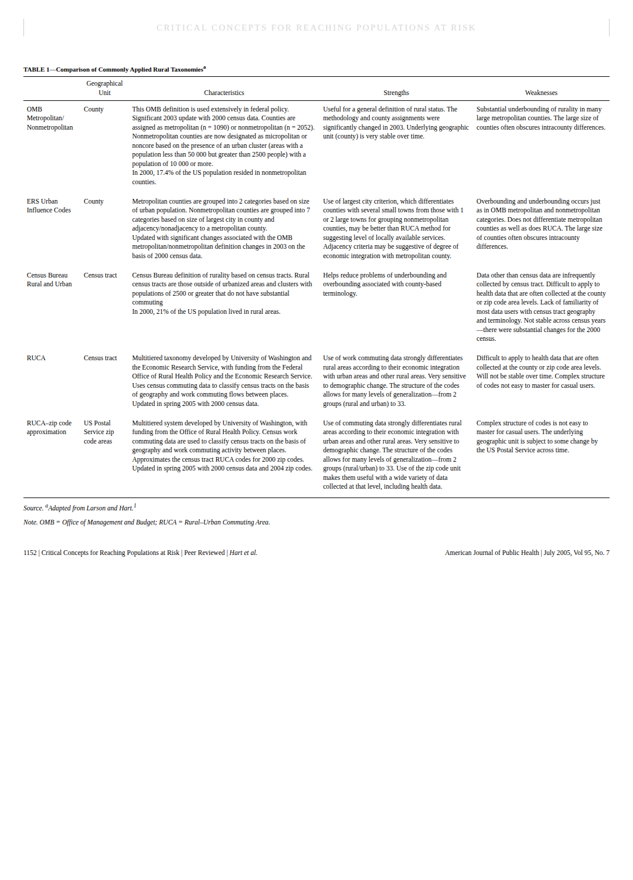CRITICAL CONCEPTS FOR REACHING POPULATIONS AT RISK
TABLE 1—Comparison of Commonly Applied Rural Taxonomies a
| | Geographical Unit | Characteristics | Strengths | Weaknesses |
| --- | --- | --- | --- | --- |
| OMB Metropolitan/ Nonmetropolitan | County | This OMB definition is used extensively in federal policy. Significant 2003 update with 2000 census data. Counties are assigned as metropolitan (n = 1090) or nonmetropolitan (n = 2052). Nonmetropolitan counties are now designated as micropolitan or noncore based on the presence of an urban cluster (areas with a population less than 50 000 but greater than 2500 people) with a population of 10 000 or more. In 2000, 17.4% of the US population resided in nonmetropolitan counties. | Useful for a general definition of rural status. The methodology and county assignments were significantly changed in 2003. Underlying geographic unit (county) is very stable over time. | Substantial underbounding of rurality in many large metropolitan counties. The large size of counties often obscures intracounty differences. |
| ERS Urban Influence Codes | County | Metropolitan counties are grouped into 2 categories based on size of urban population. Nonmetropolitan counties are grouped into 7 categories based on size of largest city in county and adjacency/nonadjacency to a metropolitan county. Updated with significant changes associated with the OMB metropolitan/nonmetropolitan definition changes in 2003 on the basis of 2000 census data. | Use of largest city criterion, which differentiates counties with several small towns from those with 1 or 2 large towns for grouping nonmetropolitan counties, may be better than RUCA method for suggesting level of locally available services. Adjacency criteria may be suggestive of degree of economic integration with metropolitan county. | Overbounding and underbounding occurs just as in OMB metropolitan and nonmetropolitan categories. Does not differentiate metropolitan counties as well as does RUCA. The large size of counties often obscures intracounty differences. |
| Census Bureau Rural and Urban | Census tract | Census Bureau definition of rurality based on census tracts. Rural census tracts are those outside of urbanized areas and clusters with populations of 2500 or greater that do not have substantial commuting In 2000, 21% of the US population lived in rural areas. | Helps reduce problems of underbounding and overbounding associated with county-based terminology. | Data other than census data are infrequently collected by census tract. Difficult to apply to health data that are often collected at the county or zip code area levels. Lack of familiarity of most data users with census tract geography and terminology. Not stable across census years—there were substantial changes for the 2000 census. |
| RUCA | Census tract | Multitiered taxonomy developed by University of Washington and the Economic Research Service, with funding from the Federal Office of Rural Health Policy and the Economic Research Service. Uses census commuting data to classify census tracts on the basis of geography and work commuting flows between places. Updated in spring 2005 with 2000 census data. | Use of work commuting data strongly differentiates rural areas according to their economic integration with urban areas and other rural areas. Very sensitive to demographic change. The structure of the codes allows for many levels of generalization—from 2 groups (rural and urban) to 33. | Difficult to apply to health data that are often collected at the county or zip code area levels. Will not be stable over time. Complex structure of codes not easy to master for casual users. |
| RUCA–zip code approximation | US Postal Service zip code areas | Multitiered system developed by University of Washington, with funding from the Office of Rural Health Policy. Census work commuting data are used to classify census tracts on the basis of geography and work commuting activity between places. Approximates the census tract RUCA codes for 2000 zip codes. Updated in spring 2005 with 2000 census data and 2004 zip codes. | Use of commuting data strongly differentiates rural areas according to their economic integration with urban areas and other rural areas. Very sensitive to demographic change. The structure of the codes allows for many levels of generalization—from 2 groups (rural/urban) to 33. Use of the zip code unit makes them useful with a wide variety of data collected at that level, including health data. | Complex structure of codes is not easy to master for casual users. The underlying geographic unit is subject to some change by the US Postal Service across time. |
Source. aAdapted from Larson and Hart.1
Note. OMB = Office of Management and Budget; RUCA = Rural–Urban Commuting Area.
1152 | Critical Concepts for Reaching Populations at Risk | Peer Reviewed | Hart et al.
American Journal of Public Health | July 2005, Vol 95, No. 7